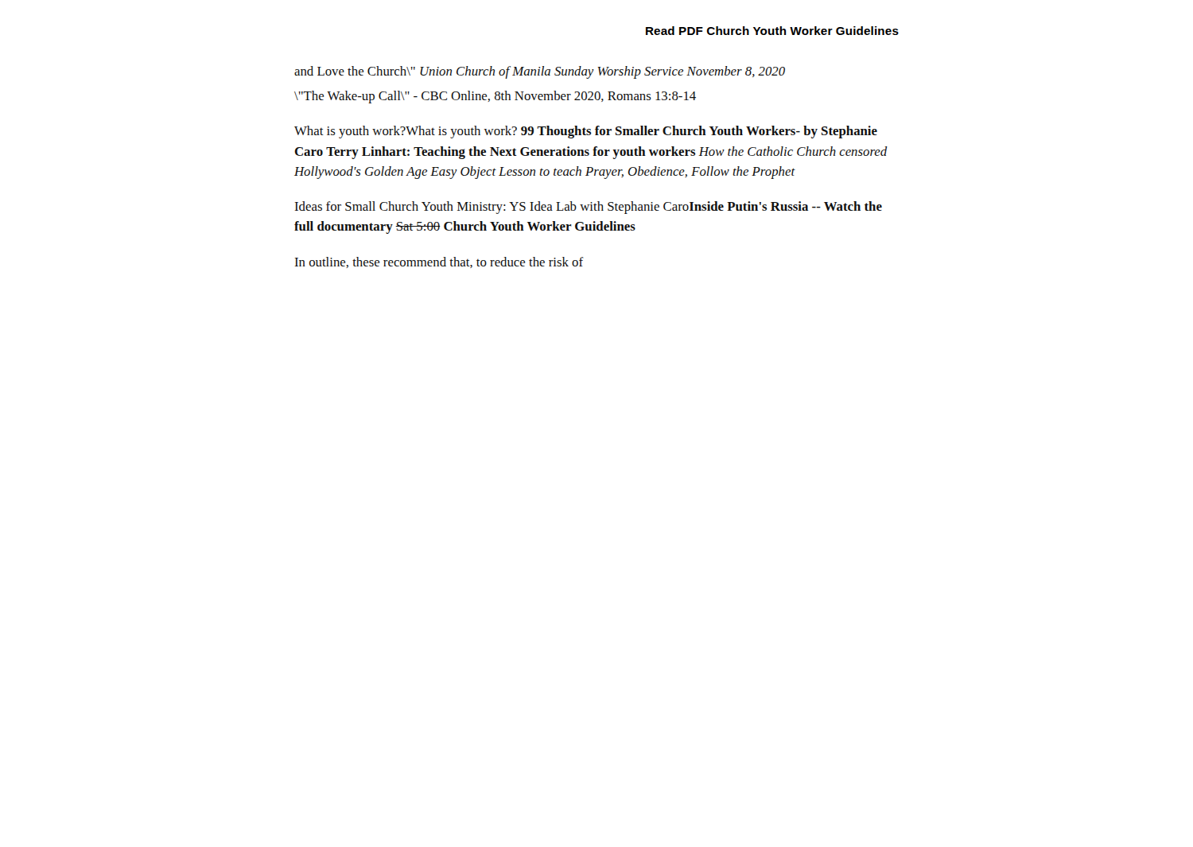Read PDF Church Youth Worker Guidelines
and Love the Church\" Union Church of Manila Sunday Worship Service November 8, 2020
\"The Wake-up Call\" - CBC Online, 8th November 2020, Romans 13:8-14
What is youth work?What is youth work? 99 Thoughts for Smaller Church Youth Workers- by Stephanie Caro Terry Linhart: Teaching the Next Generations for youth workers How the Catholic Church censored Hollywood's Golden Age Easy Object Lesson to teach Prayer, Obedience, Follow the Prophet
Ideas for Small Church Youth Ministry: YS Idea Lab with Stephanie CaroInside Putin's Russia -- Watch the full documentary Sat 5:00 Church Youth Worker Guidelines
In outline, these recommend that, to reduce the risk of